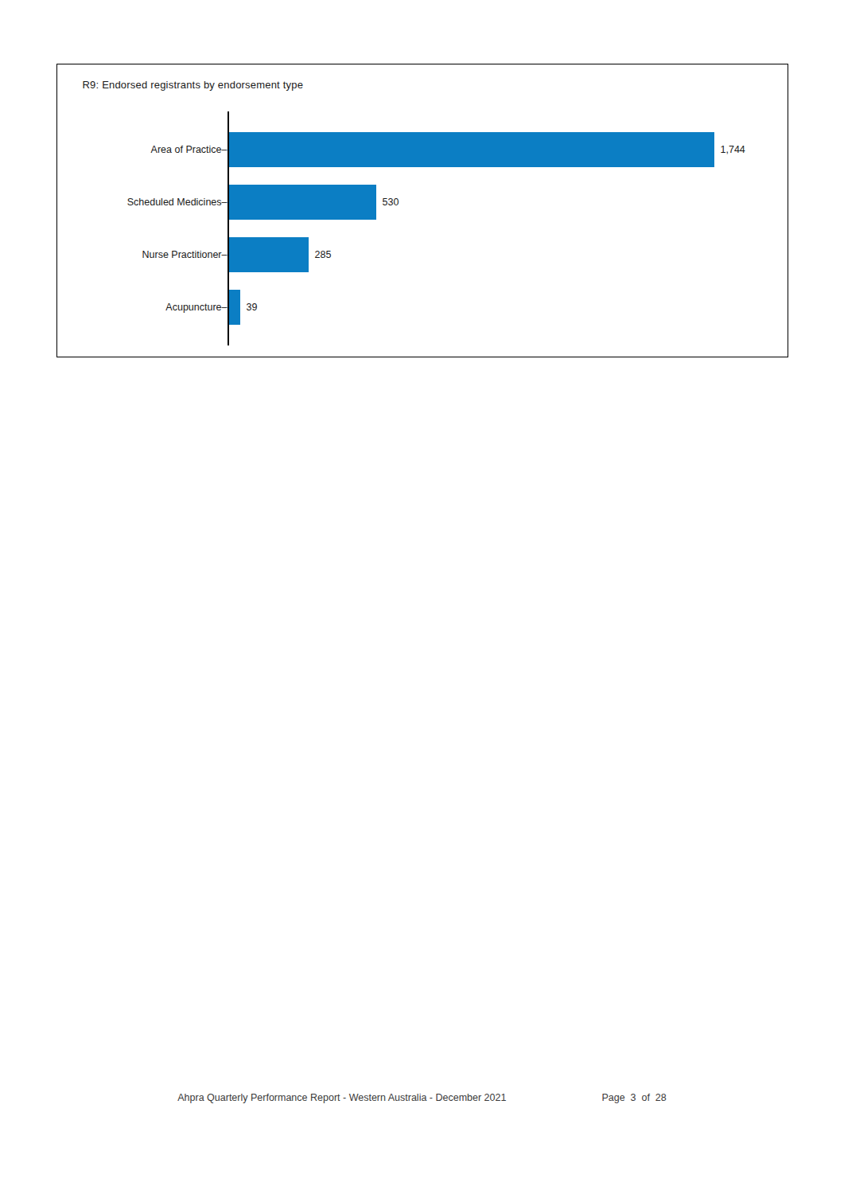R9: Endorsed registrants by endorsement type
| Area of Practice– | | 1,744 |
| Scheduled Medicines– | | 530 |
| Nurse Practitioner– | | 285 |
| Acupuncture– | | 39 |
Ahpra Quarterly Performance Report - Western Australia - December 2021 Page 3 of 28